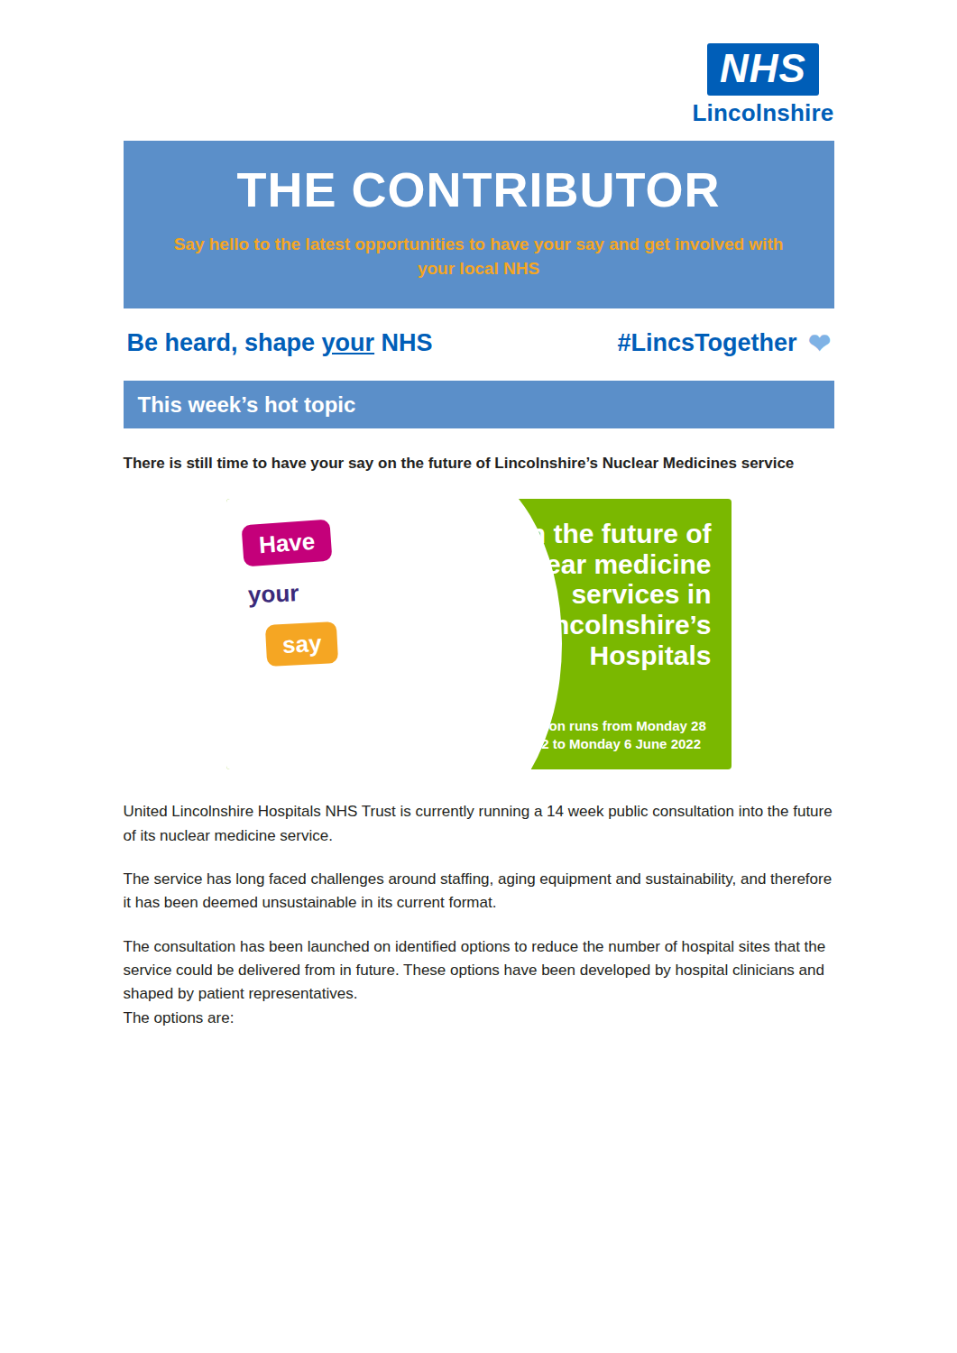NHS Lincolnshire
THE CONTRIBUTOR
Say hello to the latest opportunities to have your say and get involved with your local NHS
Be heard, shape your NHS
#LincsTogether ❤
This week’s hot topic
There is still time to have your say on the future of Lincolnshire’s Nuclear Medicines service
Have
your
say
on the future of nuclear medicine services in Lincolnshire’s Hospitals
The consultation runs from Monday 28 February 2022 to Monday 6 June 2022
United Lincolnshire Hospitals NHS Trust is currently running a 14 week public consultation into the future of its nuclear medicine service.
The service has long faced challenges around staffing, aging equipment and sustainability, and therefore it has been deemed unsustainable in its current format.
The consultation has been launched on identified options to reduce the number of hospital sites that the service could be delivered from in future. These options have been developed by hospital clinicians and shaped by patient representatives.
The options are: